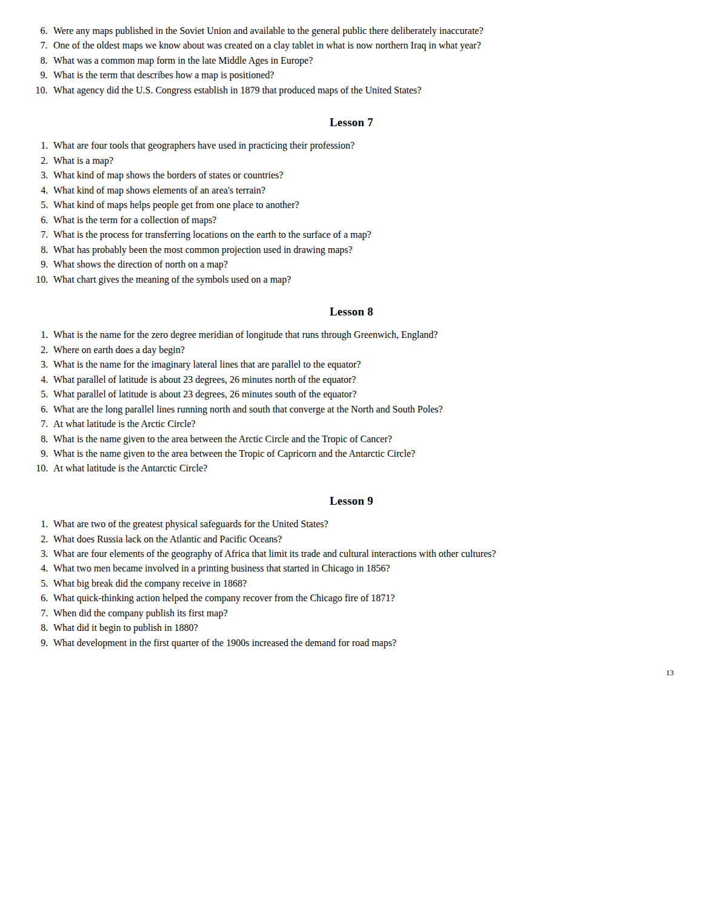Were any maps published in the Soviet Union and available to the general public there deliberately inaccurate?
One of the oldest maps we know about was created on a clay tablet in what is now northern Iraq in what year?
What was a common map form in the late Middle Ages in Europe?
What is the term that describes how a map is positioned?
What agency did the U.S. Congress establish in 1879 that produced maps of the United States?
Lesson 7
What are four tools that geographers have used in practicing their profession?
What is a map?
What kind of map shows the borders of states or countries?
What kind of map shows elements of an area's terrain?
What kind of maps helps people get from one place to another?
What is the term for a collection of maps?
What is the process for transferring locations on the earth to the surface of a map?
What has probably been the most common projection used in drawing maps?
What shows the direction of north on a map?
What chart gives the meaning of the symbols used on a map?
Lesson 8
What is the name for the zero degree meridian of longitude that runs through Greenwich, England?
Where on earth does a day begin?
What is the name for the imaginary lateral lines that are parallel to the equator?
What parallel of latitude is about 23 degrees, 26 minutes north of the equator?
What parallel of latitude is about 23 degrees, 26 minutes south of the equator?
What are the long parallel lines running north and south that converge at the North and South Poles?
At what latitude is the Arctic Circle?
What is the name given to the area between the Arctic Circle and the Tropic of Cancer?
What is the name given to the area between the Tropic of Capricorn and the Antarctic Circle?
At what latitude is the Antarctic Circle?
Lesson 9
What are two of the greatest physical safeguards for the United States?
What does Russia lack on the Atlantic and Pacific Oceans?
What are four elements of the geography of Africa that limit its trade and cultural interactions with other cultures?
What two men became involved in a printing business that started in Chicago in 1856?
What big break did the company receive in 1868?
What quick-thinking action helped the company recover from the Chicago fire of 1871?
When did the company publish its first map?
What did it begin to publish in 1880?
What development in the first quarter of the 1900s increased the demand for road maps?
13